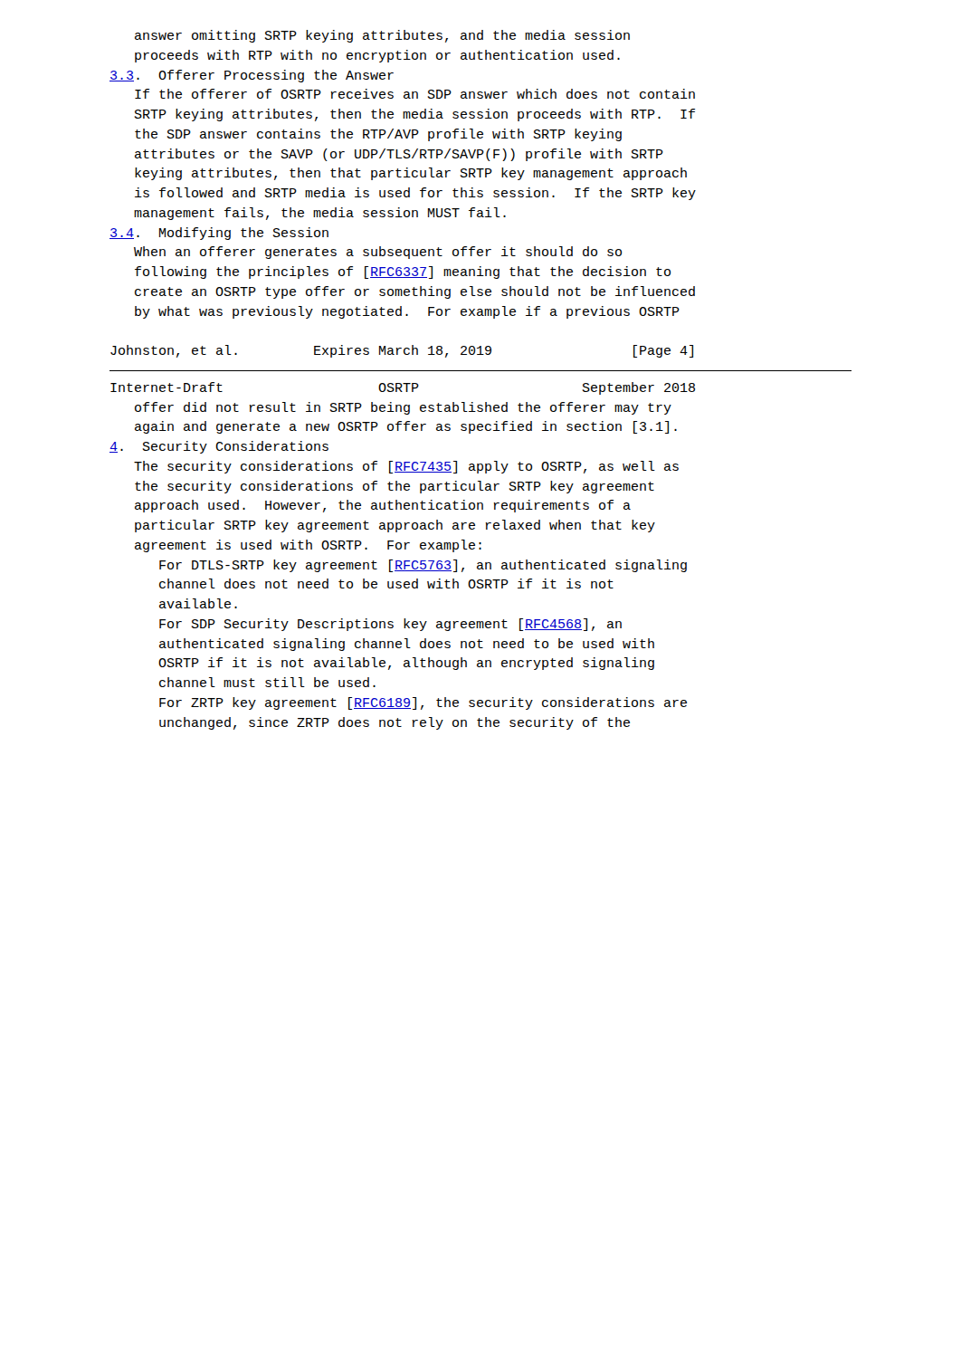answer omitting SRTP keying attributes, and the media session
proceeds with RTP with no encryption or authentication used.

3.3.  Offerer Processing the Answer

If the offerer of OSRTP receives an SDP answer which does not contain
SRTP keying attributes, then the media session proceeds with RTP.  If
the SDP answer contains the RTP/AVP profile with SRTP keying
attributes or the SAVP (or UDP/TLS/RTP/SAVP(F)) profile with SRTP
keying attributes, then that particular SRTP key management approach
is followed and SRTP media is used for this session.  If the SRTP key
management fails, the media session MUST fail.

3.4.  Modifying the Session

When an offerer generates a subsequent offer it should do so
following the principles of [RFC6337] meaning that the decision to
create an OSRTP type offer or something else should not be influenced
by what was previously negotiated.  For example if a previous OSRTP

Johnston, et al.         Expires March 18, 2019                 [Page 4]
Internet-Draft                   OSRTP                    September 2018

offer did not result in SRTP being established the offerer may try
again and generate a new OSRTP offer as specified in section [3.1].

4.  Security Considerations

The security considerations of [RFC7435] apply to OSRTP, as well as
the security considerations of the particular SRTP key agreement
approach used.  However, the authentication requirements of a
particular SRTP key agreement approach are relaxed when that key
agreement is used with OSRTP.  For example:

For DTLS-SRTP key agreement [RFC5763], an authenticated signaling
channel does not need to be used with OSRTP if it is not
available.

For SDP Security Descriptions key agreement [RFC4568], an
authenticated signaling channel does not need to be used with
OSRTP if it is not available, although an encrypted signaling
channel must still be used.

For ZRTP key agreement [RFC6189], the security considerations are
unchanged, since ZRTP does not rely on the security of the